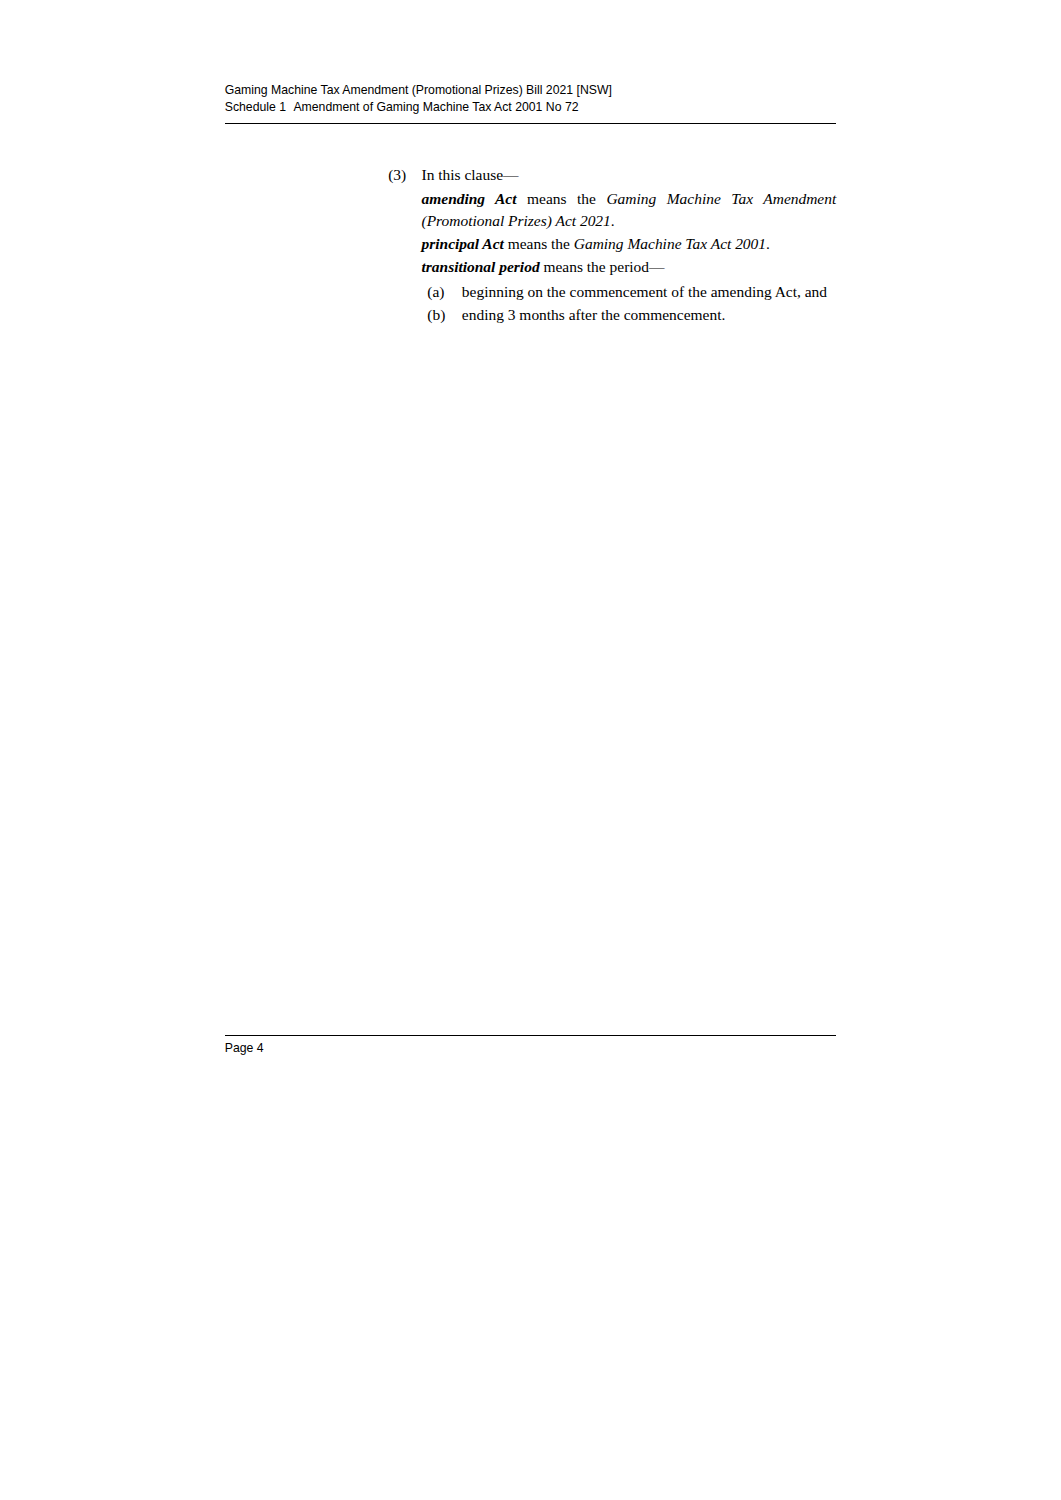Gaming Machine Tax Amendment (Promotional Prizes) Bill 2021 [NSW]
Schedule 1 Amendment of Gaming Machine Tax Act 2001 No 72
(3)
In this clause—
amending Act means the Gaming Machine Tax Amendment (Promotional Prizes) Act 2021.
principal Act means the Gaming Machine Tax Act 2001.
transitional period means the period—
(a) beginning on the commencement of the amending Act, and
(b) ending 3 months after the commencement.
Page 4